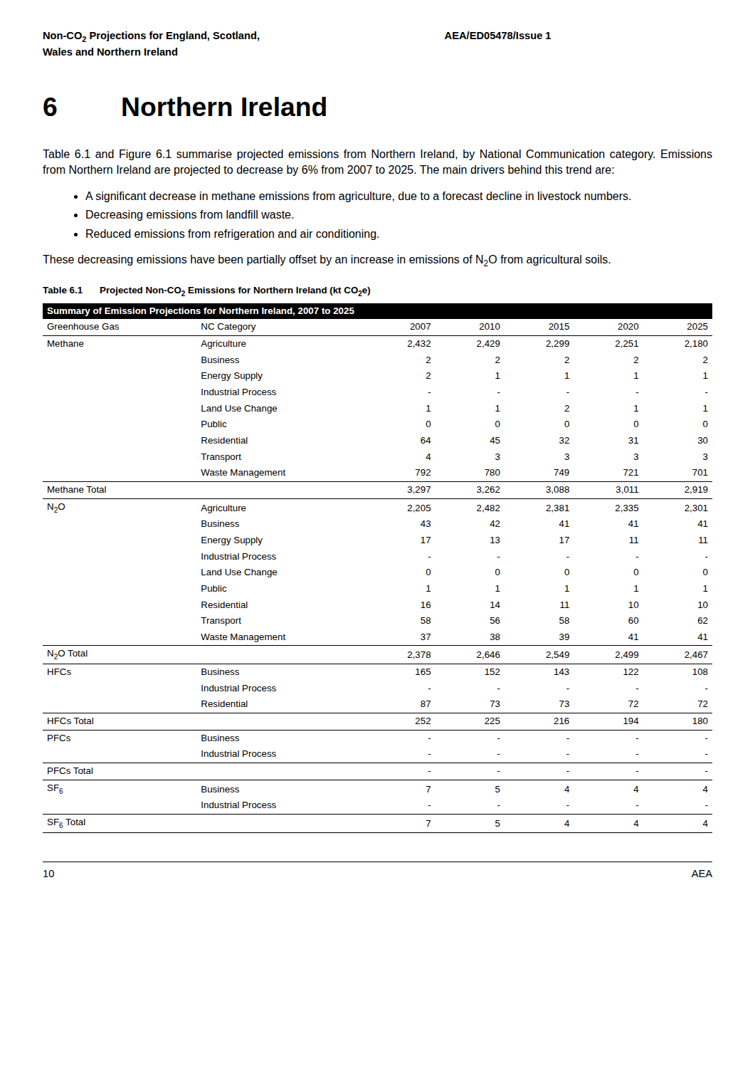Non-CO2 Projections for England, Scotland,
Wales and Northern Ireland
AEA/ED05478/Issue 1
6 Northern Ireland
Table 6.1 and Figure 6.1 summarise projected emissions from Northern Ireland, by National Communication category. Emissions from Northern Ireland are projected to decrease by 6% from 2007 to 2025. The main drivers behind this trend are:
A significant decrease in methane emissions from agriculture, due to a forecast decline in livestock numbers.
Decreasing emissions from landfill waste.
Reduced emissions from refrigeration and air conditioning.
These decreasing emissions have been partially offset by an increase in emissions of N2 O from agricultural soils.
Table 6.1 Projected Non-CO2 Emissions for Northern Ireland (kt CO2e)
| Summary of Emission Projections for Northern Ireland, 2007 to 2025 |
| Greenhouse Gas | NC Category | 2007 | 2010 | 2015 | 2020 | 2025 |
| Methane | Agriculture | 2,432 | 2,429 | 2,299 | 2,251 | 2,180 |
| | Business | 2 | 2 | 2 | 2 | 2 |
| | Energy Supply | 2 | 1 | 1 | 1 | 1 |
| | Industrial Process | - | - | - | - | - |
| | Land Use Change | 1 | 1 | 2 | 1 | 1 |
| | Public | 0 | 0 | 0 | 0 | 0 |
| | Residential | 64 | 45 | 32 | 31 | 30 |
| | Transport | 4 | 3 | 3 | 3 | 3 |
| | Waste Management | 792 | 780 | 749 | 721 | 701 |
| Methane Total | 3,297 | 3,262 | 3,088 | 3,011 | 2,919 |
| N 2 O | Agriculture | 2,205 | 2,482 | 2,381 | 2,335 | 2,301 |
| | Business | 43 | 42 | 41 | 41 | 41 |
| | Energy Supply | 17 | 13 | 17 | 11 | 11 |
| | Industrial Process | - | - | - | - | - |
| | Land Use Change | 0 | 0 | 0 | 0 | 0 |
| | Public | 1 | 1 | 1 | 1 | 1 |
| | Residential | 16 | 14 | 11 | 10 | 10 |
| | Transport | 58 | 56 | 58 | 60 | 62 |
| | Waste Management | 37 | 38 | 39 | 41 | 41 |
| N 2 O Total | 2,378 | 2,646 | 2,549 | 2,499 | 2,467 |
| HFCs | Business | 165 | 152 | 143 | 122 | 108 |
| | Industrial Process | - | - | - | - | - |
| | Residential | 87 | 73 | 73 | 72 | 72 |
| HFCs Total | 252 | 225 | 216 | 194 | 180 |
| PFCs | Business | - | - | - | - | - |
| | Industrial Process | - | - | - | - | - |
| PFCs Total | - | - | - | - | - |
| SF 6 | Business | 7 | 5 | 4 | 4 | 4 |
| | Industrial Process | - | - | - | - | - |
| SF 6 Total | 7 | 5 | 4 | 4 | 4 |
10
AEA